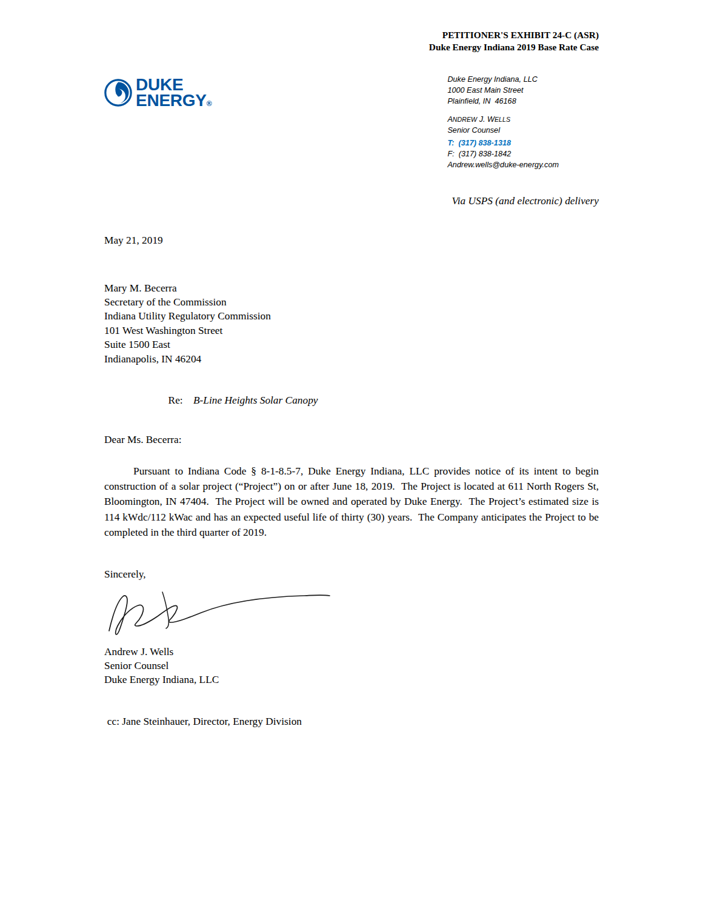PETITIONER'S EXHIBIT 24-C (ASR)
Duke Energy Indiana 2019 Base Rate Case
DUKE
ENERGY®
Duke Energy Indiana, LLC
1000 East Main Street
Plainfield, IN 46168 ANDREW J. WELLS Senior Counsel T: (317) 838-1318 F: (317) 838-1842 Andrew.wells@duke-energy.com
Via USPS (and electronic) delivery
May 21, 2019
Mary M. Becerra
Secretary of the Commission
Indiana Utility Regulatory Commission
101 West Washington Street
Suite 1500 East
Indianapolis, IN 46204
Re: B-Line Heights Solar Canopy
Dear Ms. Becerra:
Pursuant to Indiana Code § 8-1-8.5-7, Duke Energy Indiana, LLC provides notice of its intent to begin construction of a solar project (“Project”) on or after June 18, 2019. The Project is located at 611 North Rogers St, Bloomington, IN 47404. The Project will be owned and operated by Duke Energy. The Project’s estimated size is 114 kWdc/112 kWac and has an expected useful life of thirty (30) years. The Company anticipates the Project to be completed in the third quarter of 2019.
Sincerely,
Andrew J. Wells
Senior Counsel
Duke Energy Indiana, LLC
cc: Jane Steinhauer, Director, Energy Division